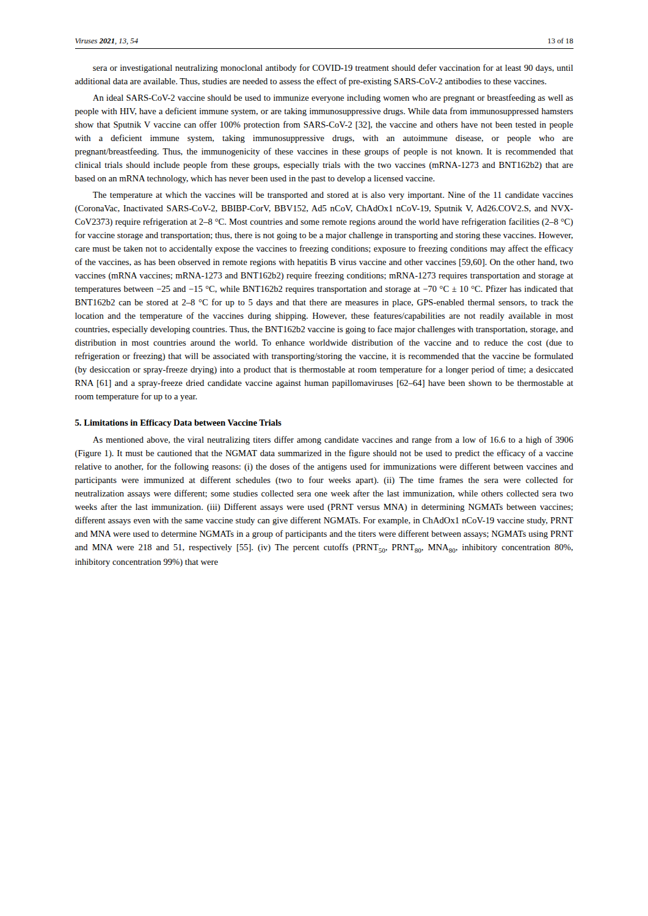Viruses 2021, 13, 54 13 of 18
sera or investigational neutralizing monoclonal antibody for COVID-19 treatment should defer vaccination for at least 90 days, until additional data are available. Thus, studies are needed to assess the effect of pre-existing SARS-CoV-2 antibodies to these vaccines.
An ideal SARS-CoV-2 vaccine should be used to immunize everyone including women who are pregnant or breastfeeding as well as people with HIV, have a deficient immune system, or are taking immunosuppressive drugs. While data from immunosuppressed hamsters show that Sputnik V vaccine can offer 100% protection from SARS-CoV-2 [32], the vaccine and others have not been tested in people with a deficient immune system, taking immunosuppressive drugs, with an autoimmune disease, or people who are pregnant/breastfeeding. Thus, the immunogenicity of these vaccines in these groups of people is not known. It is recommended that clinical trials should include people from these groups, especially trials with the two vaccines (mRNA-1273 and BNT162b2) that are based on an mRNA technology, which has never been used in the past to develop a licensed vaccine.
The temperature at which the vaccines will be transported and stored at is also very important. Nine of the 11 candidate vaccines (CoronaVac, Inactivated SARS-CoV-2, BBIBP-CorV, BBV152, Ad5 nCoV, ChAdOx1 nCoV-19, Sputnik V, Ad26.COV2.S, and NVX-CoV2373) require refrigeration at 2–8 °C. Most countries and some remote regions around the world have refrigeration facilities (2–8 °C) for vaccine storage and transportation; thus, there is not going to be a major challenge in transporting and storing these vaccines. However, care must be taken not to accidentally expose the vaccines to freezing conditions; exposure to freezing conditions may affect the efficacy of the vaccines, as has been observed in remote regions with hepatitis B virus vaccine and other vaccines [59,60]. On the other hand, two vaccines (mRNA vaccines; mRNA-1273 and BNT162b2) require freezing conditions; mRNA-1273 requires transportation and storage at temperatures between −25 and −15 °C, while BNT162b2 requires transportation and storage at −70 °C ± 10 °C. Pfizer has indicated that BNT162b2 can be stored at 2–8 °C for up to 5 days and that there are measures in place, GPS-enabled thermal sensors, to track the location and the temperature of the vaccines during shipping. However, these features/capabilities are not readily available in most countries, especially developing countries. Thus, the BNT162b2 vaccine is going to face major challenges with transportation, storage, and distribution in most countries around the world. To enhance worldwide distribution of the vaccine and to reduce the cost (due to refrigeration or freezing) that will be associated with transporting/storing the vaccine, it is recommended that the vaccine be formulated (by desiccation or spray-freeze drying) into a product that is thermostable at room temperature for a longer period of time; a desiccated RNA [61] and a spray-freeze dried candidate vaccine against human papillomaviruses [62–64] have been shown to be thermostable at room temperature for up to a year.
5. Limitations in Efficacy Data between Vaccine Trials
As mentioned above, the viral neutralizing titers differ among candidate vaccines and range from a low of 16.6 to a high of 3906 (Figure 1). It must be cautioned that the NGMAT data summarized in the figure should not be used to predict the efficacy of a vaccine relative to another, for the following reasons: (i) the doses of the antigens used for immunizations were different between vaccines and participants were immunized at different schedules (two to four weeks apart). (ii) The time frames the sera were collected for neutralization assays were different; some studies collected sera one week after the last immunization, while others collected sera two weeks after the last immunization. (iii) Different assays were used (PRNT versus MNA) in determining NGMATs between vaccines; different assays even with the same vaccine study can give different NGMATs. For example, in ChAdOx1 nCoV-19 vaccine study, PRNT and MNA were used to determine NGMATs in a group of participants and the titers were different between assays; NGMATs using PRNT and MNA were 218 and 51, respectively [55]. (iv) The percent cutoffs (PRNT50, PRNT80, MNA80, inhibitory concentration 80%, inhibitory concentration 99%) that were